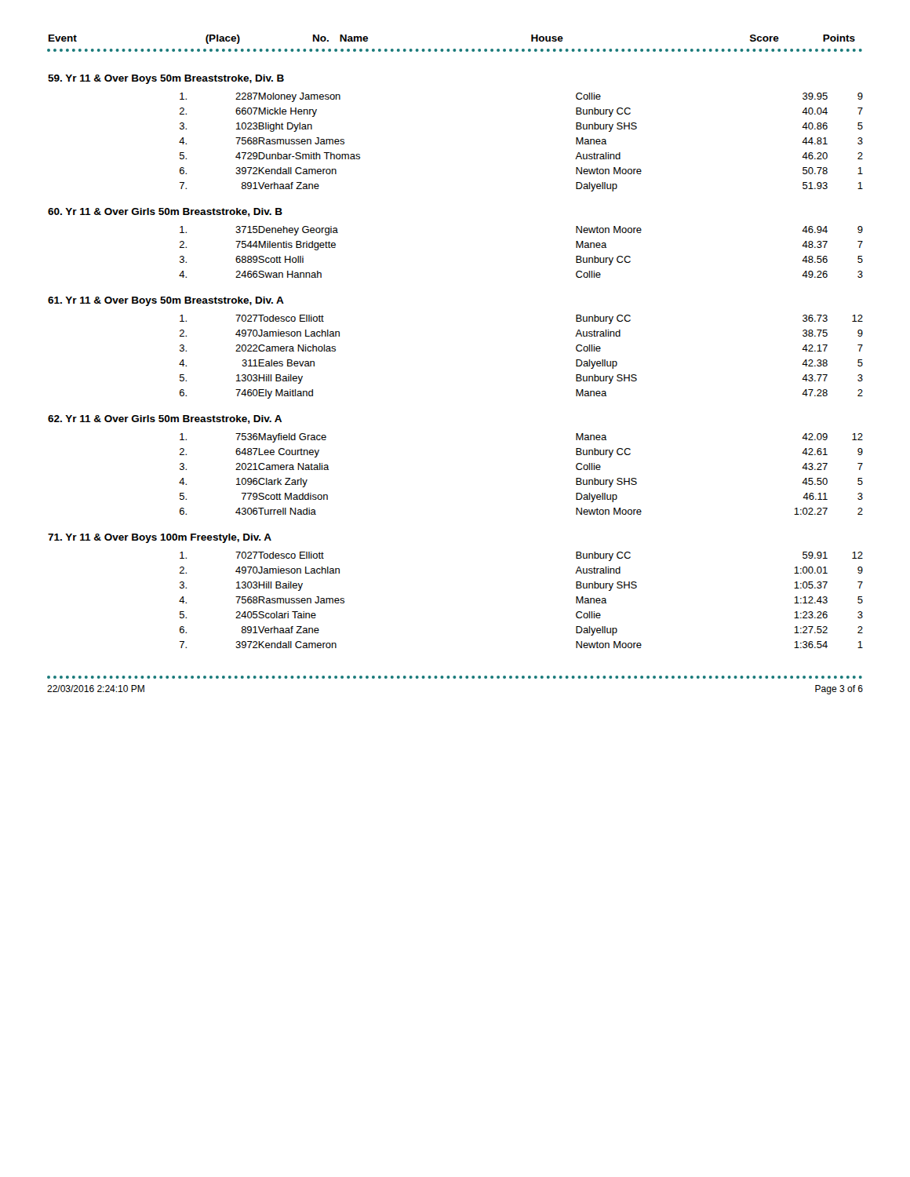| Event | (Place) | No. | Name | House | Score | Points |
| --- | --- | --- | --- | --- | --- | --- |
| 59. Yr 11 & Over Boys 50m Breaststroke, Div. B |
| | 1. | 2287 | Moloney Jameson | Collie | 39.95 | 9 |
| | 2. | 6607 | Mickle Henry | Bunbury CC | 40.04 | 7 |
| | 3. | 1023 | Blight Dylan | Bunbury SHS | 40.86 | 5 |
| | 4. | 7568 | Rasmussen James | Manea | 44.81 | 3 |
| | 5. | 4729 | Dunbar-Smith Thomas | Australind | 46.20 | 2 |
| | 6. | 3972 | Kendall Cameron | Newton Moore | 50.78 | 1 |
| | 7. | 891 | Verhaaf Zane | Dalyellup | 51.93 | 1 |
| 60. Yr 11 & Over Girls 50m Breaststroke, Div. B |
| | 1. | 3715 | Denehey Georgia | Newton Moore | 46.94 | 9 |
| | 2. | 7544 | Milentis Bridgette | Manea | 48.37 | 7 |
| | 3. | 6889 | Scott Holli | Bunbury CC | 48.56 | 5 |
| | 4. | 2466 | Swan Hannah | Collie | 49.26 | 3 |
| 61. Yr 11 & Over Boys 50m Breaststroke, Div. A |
| | 1. | 7027 | Todesco Elliott | Bunbury CC | 36.73 | 12 |
| | 2. | 4970 | Jamieson Lachlan | Australind | 38.75 | 9 |
| | 3. | 2022 | Camera Nicholas | Collie | 42.17 | 7 |
| | 4. | 311 | Eales Bevan | Dalyellup | 42.38 | 5 |
| | 5. | 1303 | Hill Bailey | Bunbury SHS | 43.77 | 3 |
| | 6. | 7460 | Ely Maitland | Manea | 47.28 | 2 |
| 62. Yr 11 & Over Girls 50m Breaststroke, Div. A |
| | 1. | 7536 | Mayfield Grace | Manea | 42.09 | 12 |
| | 2. | 6487 | Lee Courtney | Bunbury CC | 42.61 | 9 |
| | 3. | 2021 | Camera Natalia | Collie | 43.27 | 7 |
| | 4. | 1096 | Clark Zarly | Bunbury SHS | 45.50 | 5 |
| | 5. | 779 | Scott Maddison | Dalyellup | 46.11 | 3 |
| | 6. | 4306 | Turrell Nadia | Newton Moore | 1:02.27 | 2 |
| 71. Yr 11 & Over Boys 100m Freestyle, Div. A |
| | 1. | 7027 | Todesco Elliott | Bunbury CC | 59.91 | 12 |
| | 2. | 4970 | Jamieson Lachlan | Australind | 1:00.01 | 9 |
| | 3. | 1303 | Hill Bailey | Bunbury SHS | 1:05.37 | 7 |
| | 4. | 7568 | Rasmussen James | Manea | 1:12.43 | 5 |
| | 5. | 2405 | Scolari Taine | Collie | 1:23.26 | 3 |
| | 6. | 891 | Verhaaf Zane | Dalyellup | 1:27.52 | 2 |
| | 7. | 3972 | Kendall Cameron | Newton Moore | 1:36.54 | 1 |
22/03/2016 2:24:10 PM Page 3 of 6